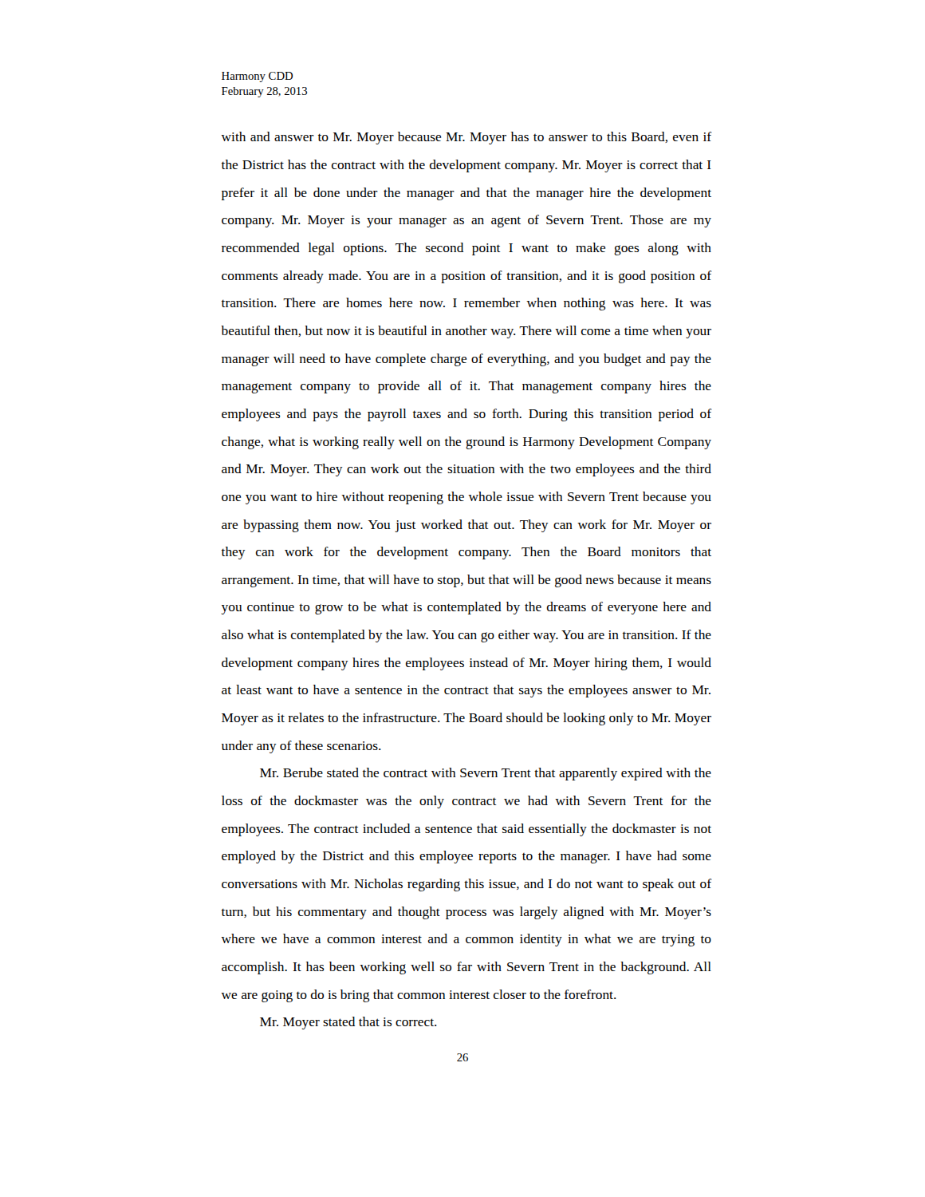Harmony CDD
February 28, 2013
with and answer to Mr. Moyer because Mr. Moyer has to answer to this Board, even if the District has the contract with the development company. Mr. Moyer is correct that I prefer it all be done under the manager and that the manager hire the development company. Mr. Moyer is your manager as an agent of Severn Trent. Those are my recommended legal options. The second point I want to make goes along with comments already made. You are in a position of transition, and it is good position of transition. There are homes here now. I remember when nothing was here. It was beautiful then, but now it is beautiful in another way. There will come a time when your manager will need to have complete charge of everything, and you budget and pay the management company to provide all of it. That management company hires the employees and pays the payroll taxes and so forth. During this transition period of change, what is working really well on the ground is Harmony Development Company and Mr. Moyer. They can work out the situation with the two employees and the third one you want to hire without reopening the whole issue with Severn Trent because you are bypassing them now. You just worked that out. They can work for Mr. Moyer or they can work for the development company. Then the Board monitors that arrangement. In time, that will have to stop, but that will be good news because it means you continue to grow to be what is contemplated by the dreams of everyone here and also what is contemplated by the law. You can go either way. You are in transition. If the development company hires the employees instead of Mr. Moyer hiring them, I would at least want to have a sentence in the contract that says the employees answer to Mr. Moyer as it relates to the infrastructure. The Board should be looking only to Mr. Moyer under any of these scenarios.
Mr. Berube stated the contract with Severn Trent that apparently expired with the loss of the dockmaster was the only contract we had with Severn Trent for the employees. The contract included a sentence that said essentially the dockmaster is not employed by the District and this employee reports to the manager. I have had some conversations with Mr. Nicholas regarding this issue, and I do not want to speak out of turn, but his commentary and thought process was largely aligned with Mr. Moyer’s where we have a common interest and a common identity in what we are trying to accomplish. It has been working well so far with Severn Trent in the background. All we are going to do is bring that common interest closer to the forefront.
Mr. Moyer stated that is correct.
26